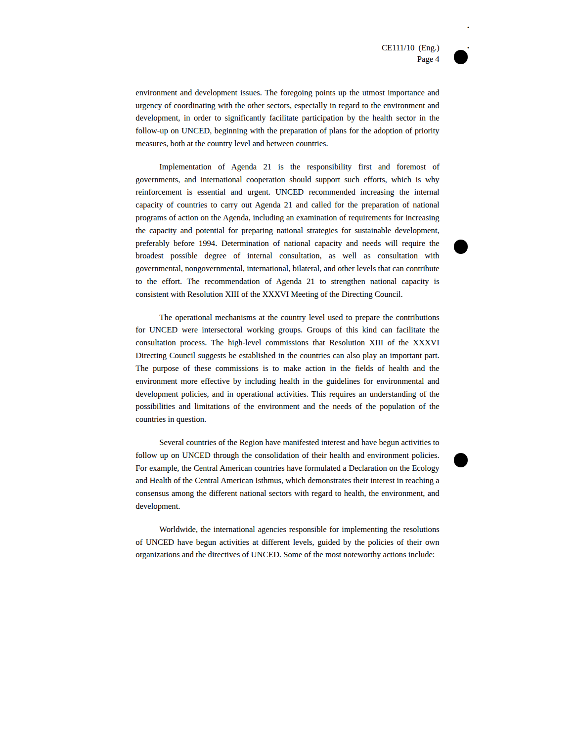• •
CE111/10 (Eng.) Page 4
environment and development issues. The foregoing points up the utmost importance and urgency of coordinating with the other sectors, especially in regard to the environment and development, in order to significantly facilitate participation by the health sector in the follow-up on UNCED, beginning with the preparation of plans for the adoption of priority measures, both at the country level and between countries.
Implementation of Agenda 21 is the responsibility first and foremost of governments, and international cooperation should support such efforts, which is why reinforcement is essential and urgent. UNCED recommended increasing the internal capacity of countries to carry out Agenda 21 and called for the preparation of national programs of action on the Agenda, including an examination of requirements for increasing the capacity and potential for preparing national strategies for sustainable development, preferably before 1994. Determination of national capacity and needs will require the broadest possible degree of internal consultation, as well as consultation with governmental, nongovernmental, international, bilateral, and other levels that can contribute to the effort. The recommendation of Agenda 21 to strengthen national capacity is consistent with Resolution XIII of the XXXVI Meeting of the Directing Council.
The operational mechanisms at the country level used to prepare the contributions for UNCED were intersectoral working groups. Groups of this kind can facilitate the consultation process. The high-level commissions that Resolution XIII of the XXXVI Directing Council suggests be established in the countries can also play an important part. The purpose of these commissions is to make action in the fields of health and the environment more effective by including health in the guidelines for environmental and development policies, and in operational activities. This requires an understanding of the possibilities and limitations of the environment and the needs of the population of the countries in question.
Several countries of the Region have manifested interest and have begun activities to follow up on UNCED through the consolidation of their health and environment policies. For example, the Central American countries have formulated a Declaration on the Ecology and Health of the Central American Isthmus, which demonstrates their interest in reaching a consensus among the different national sectors with regard to health, the environment, and development.
Worldwide, the international agencies responsible for implementing the resolutions of UNCED have begun activities at different levels, guided by the policies of their own organizations and the directives of UNCED. Some of the most noteworthy actions include: